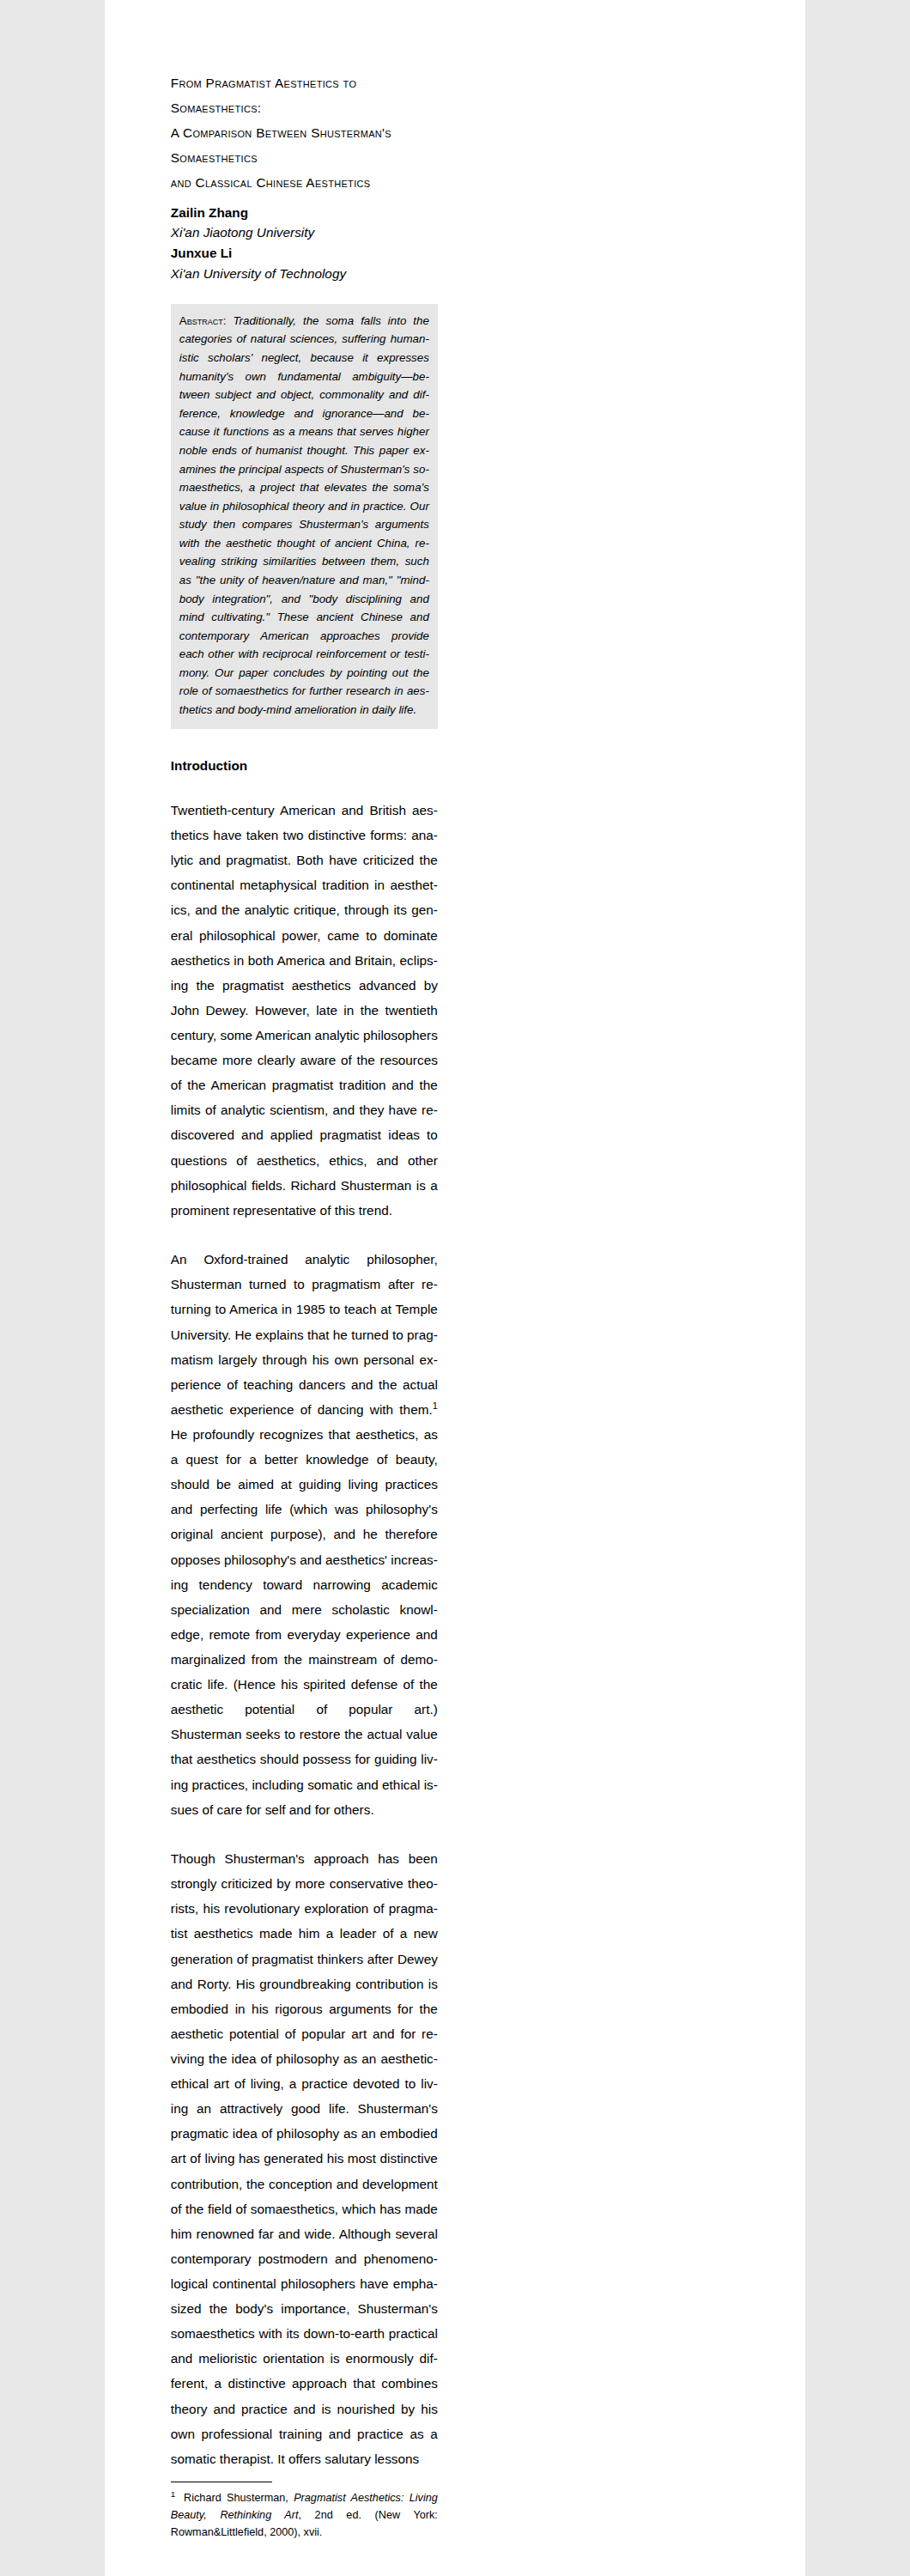From Pragmatist Aesthetics to Somaesthetics:
A Comparison Between Shusterman's Somaesthetics
and Classical Chinese Aesthetics
Zailin Zhang Xi'an Jiaotong University Junxue Li Xi'an University of Technology
Abstract: Traditionally, the soma falls into the categories of natural sciences, suffering humanistic scholars' neglect, because it expresses humanity's own fundamental ambiguity—between subject and object, commonality and difference, knowledge and ignorance—and because it functions as a means that serves higher noble ends of humanist thought. This paper examines the principal aspects of Shusterman's somaesthetics, a project that elevates the soma's value in philosophical theory and in practice. Our study then compares Shusterman's arguments with the aesthetic thought of ancient China, revealing striking similarities between them, such as "the unity of heaven/nature and man," "mind-body integration", and "body disciplining and mind cultivating." These ancient Chinese and contemporary American approaches provide each other with reciprocal reinforcement or testimony. Our paper concludes by pointing out the role of somaesthetics for further research in aesthetics and body-mind amelioration in daily life.
Introduction
Twentieth-century American and British aesthetics have taken two distinctive forms: analytic and pragmatist. Both have criticized the continental metaphysical tradition in aesthetics, and the analytic critique, through its general philosophical power, came to dominate aesthetics in both America and Britain, eclipsing the pragmatist aesthetics advanced by John Dewey. However, late in the twentieth century, some American analytic philosophers became more clearly aware of the resources of the American pragmatist tradition and the limits of analytic scientism, and they have rediscovered and applied pragmatist ideas to questions of aesthetics, ethics, and other philosophical fields. Richard Shusterman is a prominent representative of this trend.
An Oxford-trained analytic philosopher, Shusterman turned to pragmatism after returning to America in 1985 to teach at Temple University. He explains that he turned to pragmatism largely through his own personal experience of teaching dancers and the actual aesthetic experience of dancing with them.1 He profoundly recognizes that aesthetics, as a quest for a better knowledge of beauty, should be aimed at guiding living practices and perfecting life (which was philosophy's original ancient purpose), and he therefore opposes philosophy's and aesthetics' increasing tendency toward narrowing academic specialization and mere scholastic knowledge, remote from everyday experience and marginalized from the mainstream of democratic life. (Hence his spirited defense of the aesthetic potential of popular art.) Shusterman seeks to restore the actual value that aesthetics should possess for guiding living practices, including somatic and ethical issues of care for self and for others.
Though Shusterman's approach has been strongly criticized by more conservative theorists, his revolutionary exploration of pragmatist aesthetics made him a leader of a new generation of pragmatist thinkers after Dewey and Rorty. His groundbreaking contribution is embodied in his rigorous arguments for the aesthetic potential of popular art and for reviving the idea of philosophy as an aesthetic-ethical art of living, a practice devoted to living an attractively good life. Shusterman's pragmatic idea of philosophy as an embodied art of living has generated his most distinctive contribution, the conception and development of the field of somaesthetics, which has made him renowned far and wide. Although several contemporary postmodern and phenomenological continental philosophers have emphasized the body's importance, Shusterman's somaesthetics with its down-to-earth practical and melioristic orientation is enormously different, a distinctive approach that combines theory and practice and is nourished by his own professional training and practice as a somatic therapist. It offers salutary lessons
1 Richard Shusterman, Pragmatist Aesthetics: Living Beauty, Rethinking Art, 2nd ed. (New York: Rowman&Littlefield, 2000), xvii.